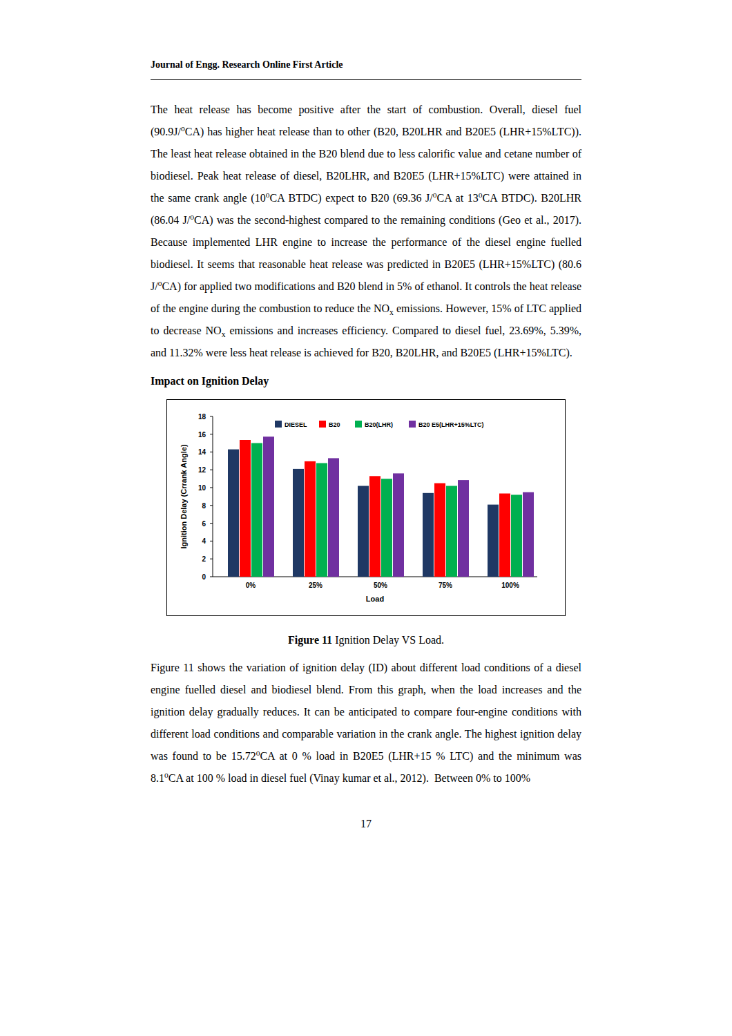Journal of Engg. Research Online First Article
The heat release has become positive after the start of combustion. Overall, diesel fuel (90.9J/oCA) has higher heat release than to other (B20, B20LHR and B20E5 (LHR+15%LTC)). The least heat release obtained in the B20 blend due to less calorific value and cetane number of biodiesel. Peak heat release of diesel, B20LHR, and B20E5 (LHR+15%LTC) were attained in the same crank angle (10oCA BTDC) expect to B20 (69.36 J/oCA at 13oCA BTDC). B20LHR (86.04 J/oCA) was the second-highest compared to the remaining conditions (Geo et al., 2017). Because implemented LHR engine to increase the performance of the diesel engine fuelled biodiesel. It seems that reasonable heat release was predicted in B20E5 (LHR+15%LTC) (80.6 J/oCA) for applied two modifications and B20 blend in 5% of ethanol. It controls the heat release of the engine during the combustion to reduce the NOx emissions. However, 15% of LTC applied to decrease NOx emissions and increases efficiency. Compared to diesel fuel, 23.69%, 5.39%, and 11.32% were less heat release is achieved for B20, B20LHR, and B20E5 (LHR+15%LTC).
Impact on Ignition Delay
0 2 4 6 8 10 12 14 16 18 Ignition Delay (Crrank Angle) DIESEL B20 B20(LHR) B20 E5(LHR+15%LTC) 0% 25% 50% 75% 100% Load
Figure 11 Ignition Delay VS Load.
Figure 11 shows the variation of ignition delay (ID) about different load conditions of a diesel engine fuelled diesel and biodiesel blend. From this graph, when the load increases and the ignition delay gradually reduces. It can be anticipated to compare four-engine conditions with different load conditions and comparable variation in the crank angle. The highest ignition delay was found to be 15.72oCA at 0 % load in B20E5 (LHR+15 % LTC) and the minimum was 8.1oCA at 100 % load in diesel fuel (Vinay kumar et al., 2012). Between 0% to 100%
17